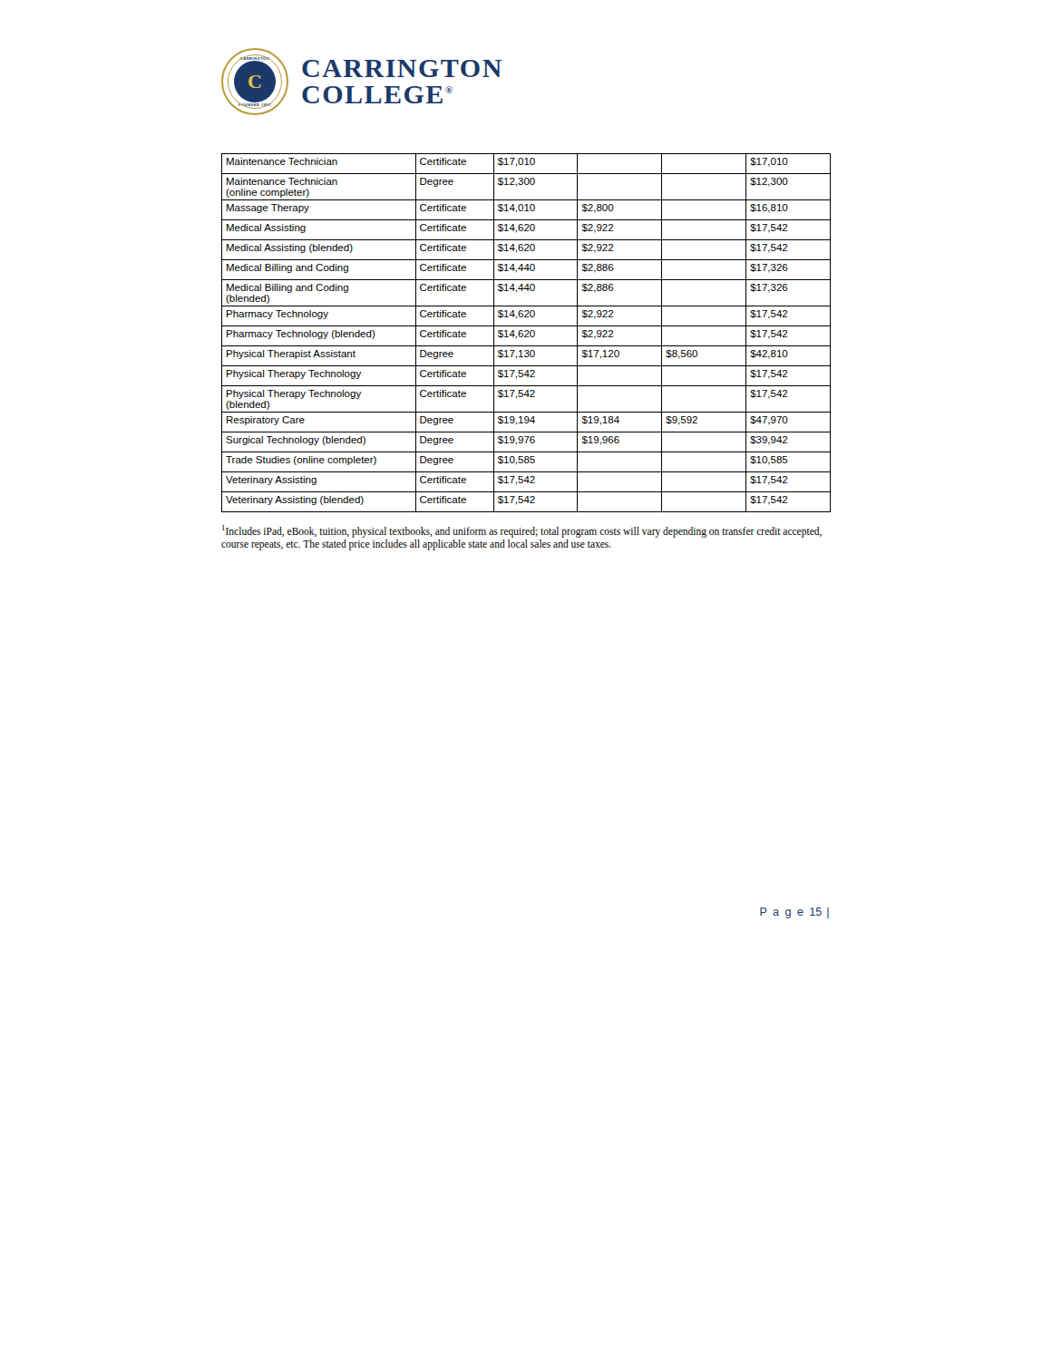CARRINGTON
C
FOUNDED 1967
CARRINGTON
COLLEGE®
| Maintenance Technician | Certificate | $17,010 | | | $17,010 |
| Maintenance Technician (online completer) | Degree | $12,300 | | | $12,300 |
| Massage Therapy | Certificate | $14,010 | $2,800 | | $16,810 |
| Medical Assisting | Certificate | $14,620 | $2,922 | | $17,542 |
| Medical Assisting (blended) | Certificate | $14,620 | $2,922 | | $17,542 |
| Medical Billing and Coding | Certificate | $14,440 | $2,886 | | $17,326 |
| Medical Billing and Coding (blended) | Certificate | $14,440 | $2,886 | | $17,326 |
| Pharmacy Technology | Certificate | $14,620 | $2,922 | | $17,542 |
| Pharmacy Technology (blended) | Certificate | $14,620 | $2,922 | | $17,542 |
| Physical Therapist Assistant | Degree | $17,130 | $17,120 | $8,560 | $42,810 |
| Physical Therapy Technology | Certificate | $17,542 | | | $17,542 |
| Physical Therapy Technology (blended) | Certificate | $17,542 | | | $17,542 |
| Respiratory Care | Degree | $19,194 | $19,184 | $9,592 | $47,970 |
| Surgical Technology (blended) | Degree | $19,976 | $19,966 | | $39,942 |
| Trade Studies (online completer) | Degree | $10,585 | | | $10,585 |
| Veterinary Assisting | Certificate | $17,542 | | | $17,542 |
| Veterinary Assisting (blended) | Certificate | $17,542 | | | $17,542 |
1Includes iPad, eBook, tuition, physical textbooks, and uniform as required; total program costs will vary depending on transfer credit accepted, course repeats, etc. The stated price includes all applicable state and local sales and use taxes.
P a g e 15 |